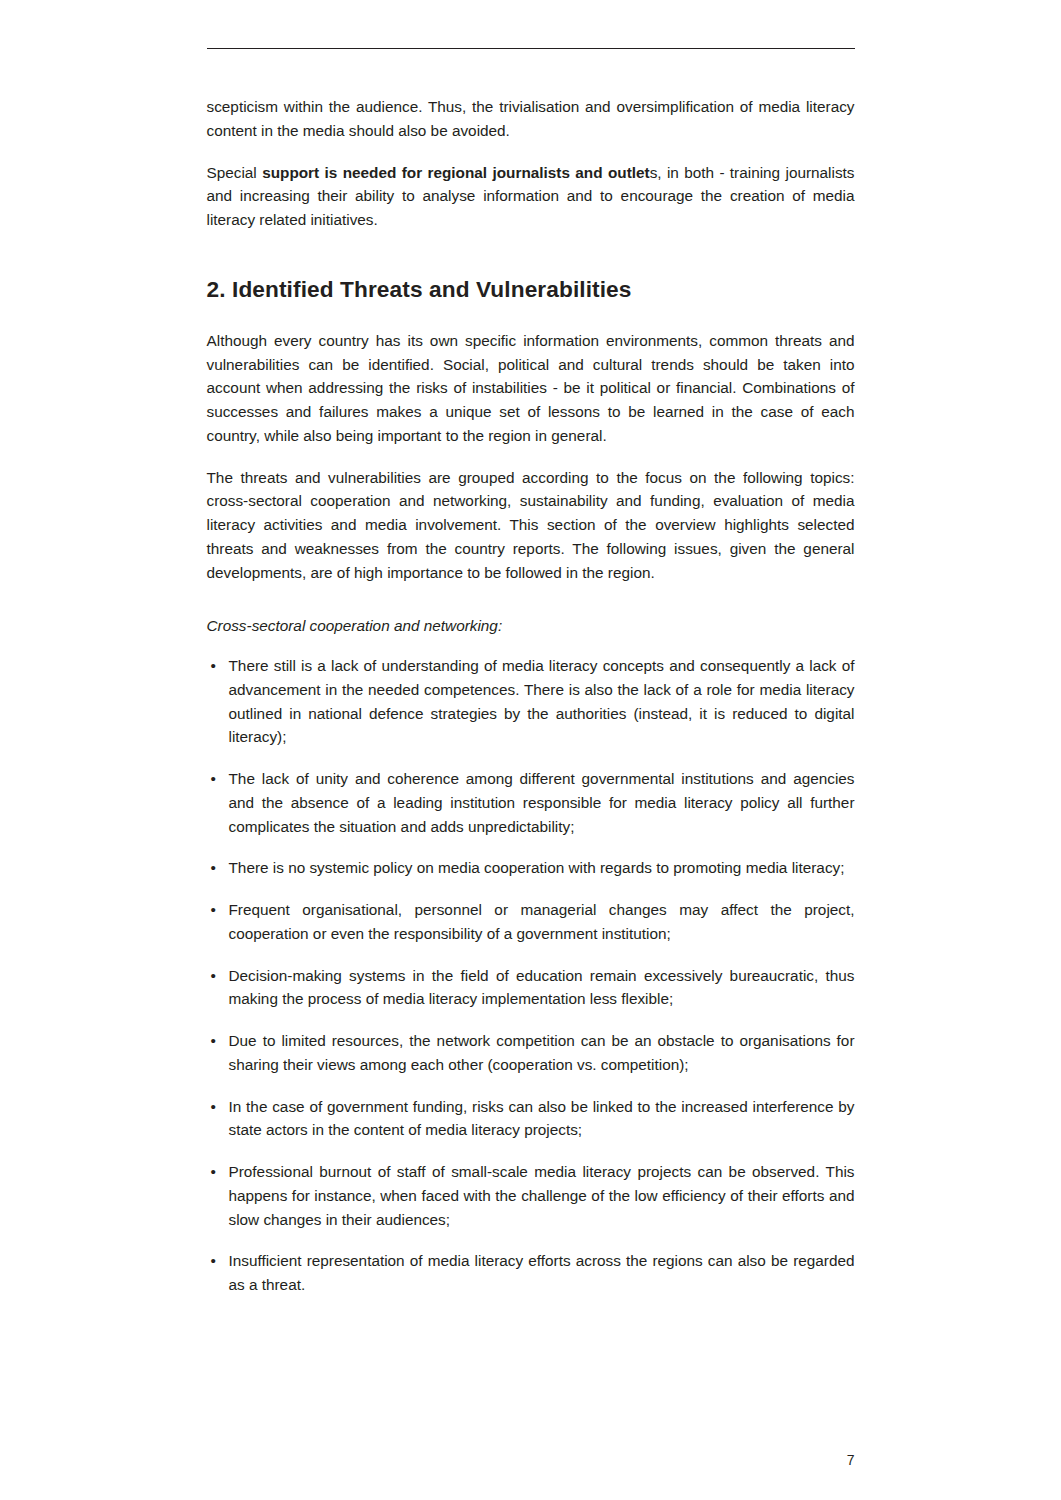scepticism within the audience. Thus, the trivialisation and oversimplification of media literacy content in the media should also be avoided.
Special support is needed for regional journalists and outlets, in both - training journalists and increasing their ability to analyse information and to encourage the creation of media literacy related initiatives.
2. Identified Threats and Vulnerabilities
Although every country has its own specific information environments, common threats and vulnerabilities can be identified. Social, political and cultural trends should be taken into account when addressing the risks of instabilities - be it political or financial. Combinations of successes and failures makes a unique set of lessons to be learned in the case of each country, while also being important to the region in general.
The threats and vulnerabilities are grouped according to the focus on the following topics: cross-sectoral cooperation and networking, sustainability and funding, evaluation of media literacy activities and media involvement. This section of the overview highlights selected threats and weaknesses from the country reports. The following issues, given the general developments, are of high importance to be followed in the region.
Cross-sectoral cooperation and networking:
There still is a lack of understanding of media literacy concepts and consequently a lack of advancement in the needed competences. There is also the lack of a role for media literacy outlined in national defence strategies by the authorities (instead, it is reduced to digital literacy);
The lack of unity and coherence among different governmental institutions and agencies and the absence of a leading institution responsible for media literacy policy all further complicates the situation and adds unpredictability;
There is no systemic policy on media cooperation with regards to promoting media literacy;
Frequent organisational, personnel or managerial changes may affect the project, cooperation or even the responsibility of a government institution;
Decision-making systems in the field of education remain excessively bureaucratic, thus making the process of media literacy implementation less flexible;
Due to limited resources, the network competition can be an obstacle to organisations for sharing their views among each other (cooperation vs. competition);
In the case of government funding, risks can also be linked to the increased interference by state actors in the content of media literacy projects;
Professional burnout of staff of small-scale media literacy projects can be observed. This happens for instance, when faced with the challenge of the low efficiency of their efforts and slow changes in their audiences;
Insufficient representation of media literacy efforts across the regions can also be regarded as a threat.
7